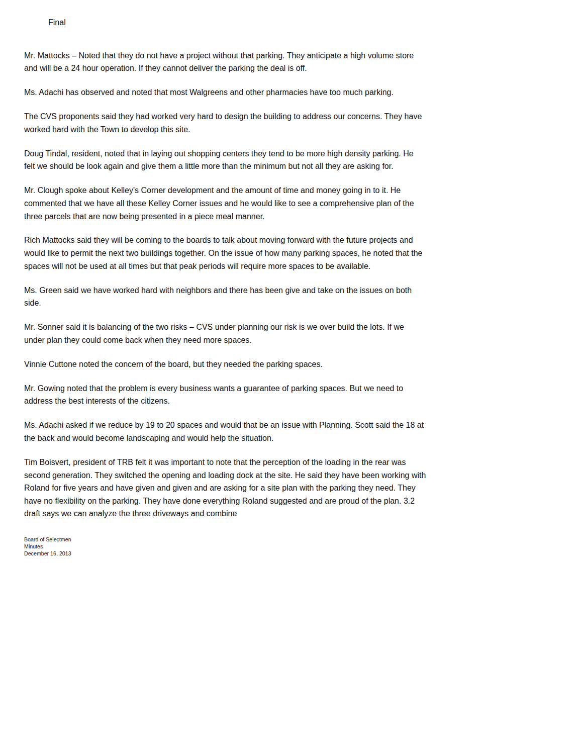Final
Mr. Mattocks – Noted that they do not have a project without that parking. They anticipate a high volume store and will be a 24 hour operation. If they cannot deliver the parking the deal is off.
Ms. Adachi has observed and noted that most Walgreens and other pharmacies have too much parking.
The CVS proponents said they had worked very hard to design the building to address our concerns. They have worked hard with the Town to develop this site.
Doug Tindal, resident, noted that in laying out shopping centers they tend to be more high density parking. He felt we should be look again and give them a little more than the minimum but not all they are asking for.
Mr. Clough spoke about Kelley's Corner development and the amount of time and money going in to it. He commented that we have all these Kelley Corner issues and he would like to see a comprehensive plan of the three parcels that are now being presented in a piece meal manner.
Rich Mattocks said they will be coming to the boards to talk about moving forward with the future projects and would like to permit the next two buildings together. On the issue of how many parking spaces, he noted that the spaces will not be used at all times but that peak periods will require more spaces to be available.
Ms. Green said we have worked hard with neighbors and there has been give and take on the issues on both side.
Mr. Sonner said it is balancing of the two risks – CVS under planning our risk is we over build the lots. If we under plan they could come back when they need more spaces.
Vinnie Cuttone noted the concern of the board, but they needed the parking spaces.
Mr. Gowing noted that the problem is every business wants a guarantee of parking spaces. But we need to address the best interests of the citizens.
Ms. Adachi asked if we reduce by 19 to 20 spaces and would that be an issue with Planning. Scott said the 18 at the back and would become landscaping and would help the situation.
Tim Boisvert, president of TRB felt it was important to note that the perception of the loading in the rear was second generation. They switched the opening and loading dock at the site. He said they have been working with Roland for five years and have given and given and are asking for a site plan with the parking they need. They have no flexibility on the parking. They have done everything Roland suggested and are proud of the plan. 3.2 draft says we can analyze the three driveways and combine
Board of Selectmen
Minutes
December 16, 2013